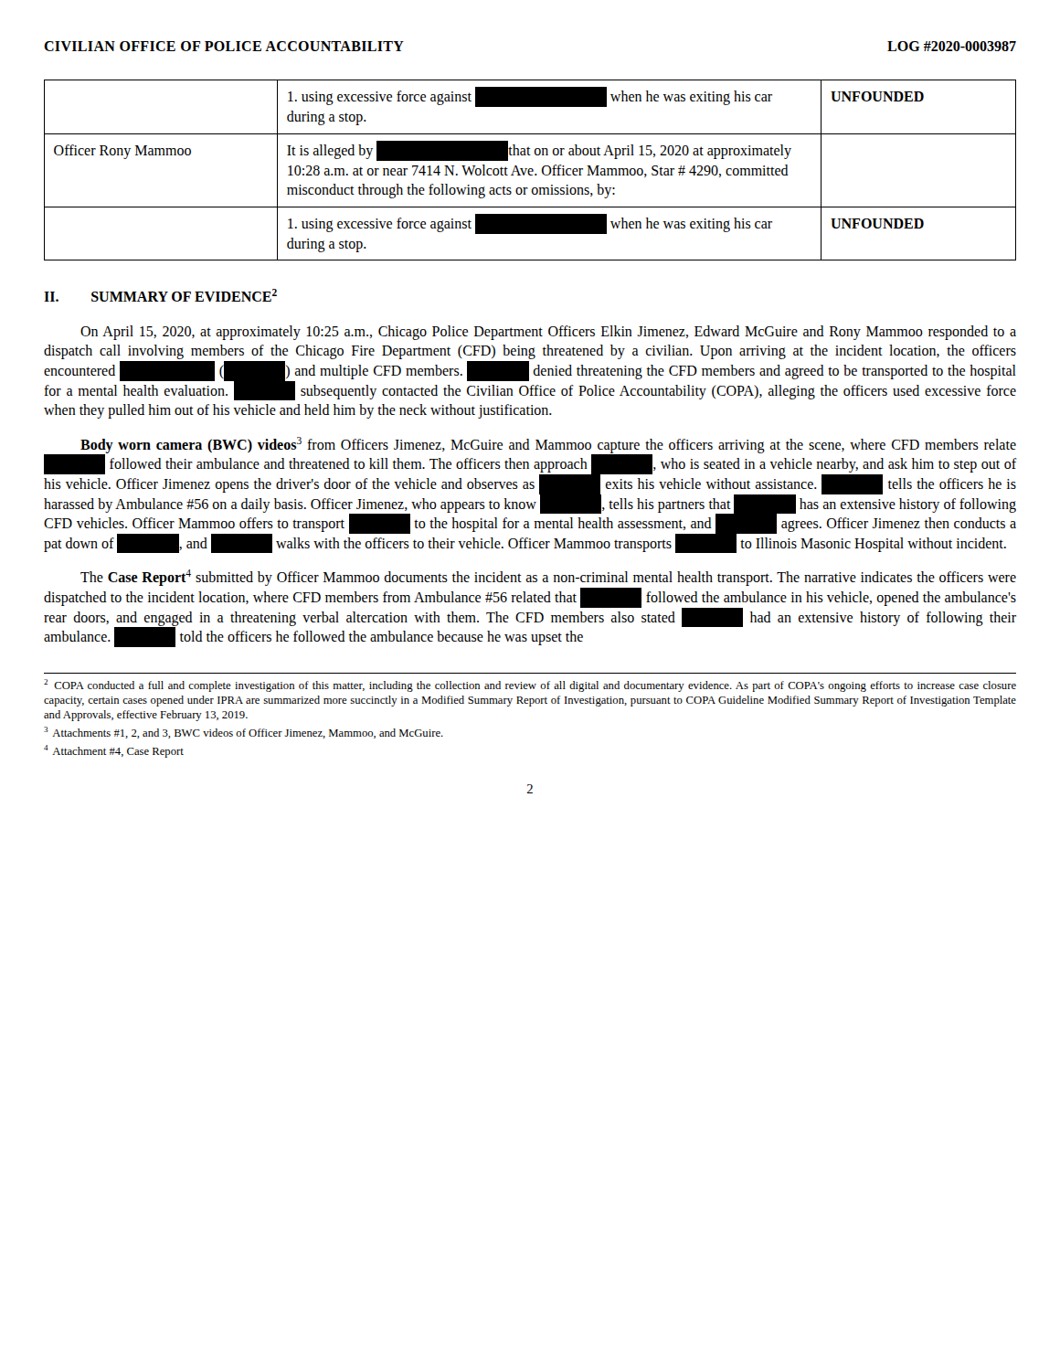CIVILIAN OFFICE OF POLICE ACCOUNTABILITY LOG #2020-0003987
| | 1. using excessive force against when he was exiting his car during a stop. | UNFOUNDED |
| Officer Rony Mammoo | It is alleged by that on or about April 15, 2020 at approximately 10:28 a.m. at or near 7414 N. Wolcott Ave. Officer Mammoo, Star # 4290, committed misconduct through the following acts or omissions, by: | |
| | 1. using excessive force against when he was exiting his car during a stop. | UNFOUNDED |
II. SUMMARY OF EVIDENCE2
On April 15, 2020, at approximately 10:25 a.m., Chicago Police Department Officers Elkin Jimenez, Edward McGuire and Rony Mammoo responded to a dispatch call involving members of the Chicago Fire Department (CFD) being threatened by a civilian. Upon arriving at the incident location, the officers encountered ( ) and multiple CFD members. denied threatening the CFD members and agreed to be transported to the hospital for a mental health evaluation. subsequently contacted the Civilian Office of Police Accountability (COPA), alleging the officers used excessive force when they pulled him out of his vehicle and held him by the neck without justification.
Body worn camera (BWC) videos3 from Officers Jimenez, McGuire and Mammoo capture the officers arriving at the scene, where CFD members relate followed their ambulance and threatened to kill them. The officers then approach , who is seated in a vehicle nearby, and ask him to step out of his vehicle. Officer Jimenez opens the driver's door of the vehicle and observes as exits his vehicle without assistance. tells the officers he is harassed by Ambulance #56 on a daily basis. Officer Jimenez, who appears to know , tells his partners that has an extensive history of following CFD vehicles. Officer Mammoo offers to transport to the hospital for a mental health assessment, and agrees. Officer Jimenez then conducts a pat down of , and walks with the officers to their vehicle. Officer Mammoo transports to Illinois Masonic Hospital without incident.
The Case Report4 submitted by Officer Mammoo documents the incident as a non-criminal mental health transport. The narrative indicates the officers were dispatched to the incident location, where CFD members from Ambulance #56 related that followed the ambulance in his vehicle, opened the ambulance's rear doors, and engaged in a threatening verbal altercation with them. The CFD members also stated had an extensive history of following their ambulance. told the officers he followed the ambulance because he was upset the
2 COPA conducted a full and complete investigation of this matter, including the collection and review of all digital and documentary evidence. As part of COPA's ongoing efforts to increase case closure capacity, certain cases opened under IPRA are summarized more succinctly in a Modified Summary Report of Investigation, pursuant to COPA Guideline Modified Summary Report of Investigation Template and Approvals, effective February 13, 2019.
3 Attachments #1, 2, and 3, BWC videos of Officer Jimenez, Mammoo, and McGuire.
4 Attachment #4, Case Report
2